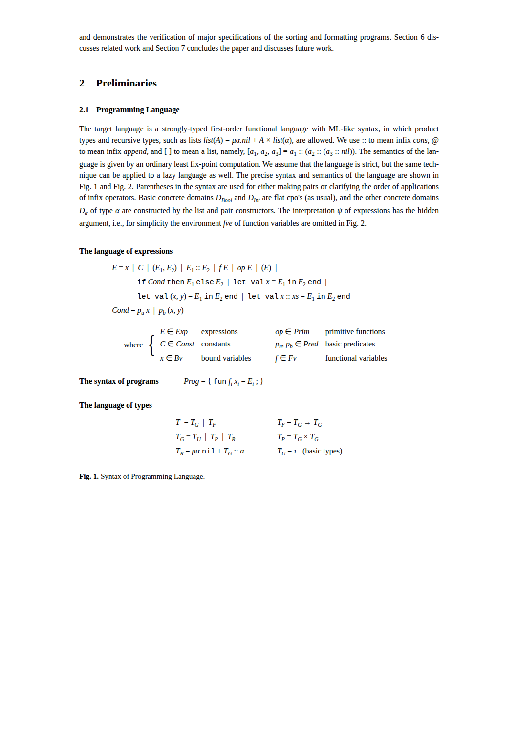and demonstrates the verification of major specifications of the sorting and formatting programs. Section 6 discusses related work and Section 7 concludes the paper and discusses future work.
2 Preliminaries
2.1 Programming Language
The target language is a strongly-typed first-order functional language with ML-like syntax, in which product types and recursive types, such as lists list(A) = μα.nil + A × list(α), are allowed. We use :: to mean infix cons, @ to mean infix append, and [ ] to mean a list, namely, [a1, a2, a3] = a1 :: (a2 :: (a3 :: nil)). The semantics of the language is given by an ordinary least fix-point computation. We assume that the language is strict, but the same technique can be applied to a lazy language as well. The precise syntax and semantics of the language are shown in Fig. 1 and Fig. 2. Parentheses in the syntax are used for either making pairs or clarifying the order of applications of infix operators. Basic concrete domains DBool and DInt are flat cpo's (as usual), and the other concrete domains Dα of type α are constructed by the list and pair constructors. The interpretation ψ of expressions has the hidden argument, i.e., for simplicity the environment fve of function variables are omitted in Fig. 2.
The language of expressions
E = x | C | (E1, E2) | E1 :: E2 | f E | op E | (E) |
if Cond then E1 else E2 | let val x = E1 in E2 end |
let val (x, y) = E1 in E2 end | let val x :: xs = E1 in E2 end
Cond = pu x | pb (x, y)
where {
| E ∈ Exp | expressions | op ∈ Prim | primitive functions |
| C ∈ Const | constants | p u , p b ∈ Pred | basic predicates |
| x ∈ Bv | bound variables | f ∈ Fv | functional variables |
The syntax of programs Prog = { fun fi xi = Ei ; }
The language of types
| T = T G / T F | T F = T G → T G |
| T G = T U / T P / T R | T P = T G × T G |
| T R = μα . nil + T G :: α | T U = τ (basic types) |
Fig. 1. Syntax of Programming Language.